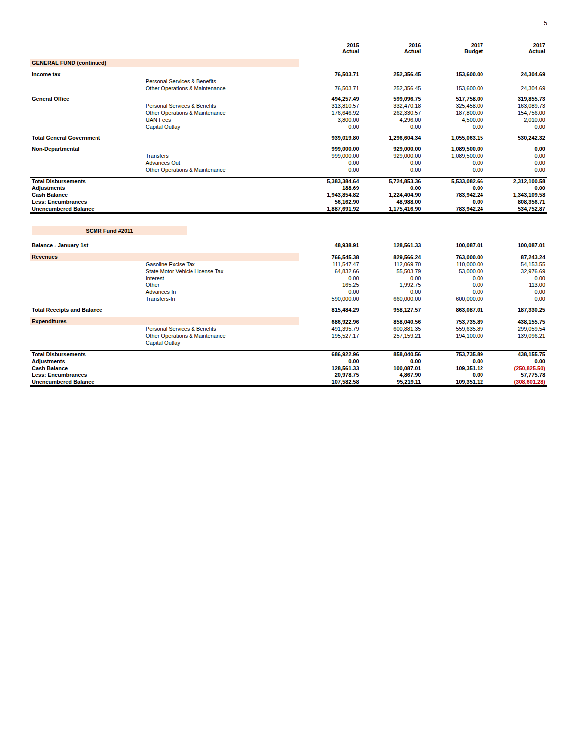5
| | | 2015 Actual | 2016 Actual | 2017 Budget | 2017 Actual |
| --- | --- | --- | --- | --- | --- |
| GENERAL FUND (continued) | | | | |
| Income tax | | 76,503.71 | 252,356.45 | 153,600.00 | 24,304.69 |
| | Personal Services & Benefits | | | | |
| | Other Operations & Maintenance | 76,503.71 | 252,356.45 | 153,600.00 | 24,304.69 |
| General Office | | 494,257.49 | 599,096.75 | 517,758.00 | 319,855.73 |
| | Personal Services & Benefits | 313,810.57 | 332,470.18 | 325,458.00 | 163,089.73 |
| | Other Operations & Maintenance | 176,646.92 | 262,330.57 | 187,800.00 | 154,756.00 |
| | UAN Fees | 3,800.00 | 4,296.00 | 4,500.00 | 2,010.00 |
| | Capital Outlay | 0.00 | 0.00 | 0.00 | 0.00 |
| Total General Government | 939,019.80 | 1,296,604.34 | 1,055,063.15 | 530,242.32 |
| Non-Departmental | | 999,000.00 | 929,000.00 | 1,089,500.00 | 0.00 |
| | Transfers | 999,000.00 | 929,000.00 | 1,089,500.00 | 0.00 |
| | Advances Out | 0.00 | 0.00 | 0.00 | 0.00 |
| | Other Operations & Maintenance | 0.00 | 0.00 | 0.00 | 0.00 |
| Total Disbursements | 5,383,384.64 | 5,724,853.36 | 5,533,082.66 | 2,312,100.58 |
| Adjustments | 188.69 | 0.00 | 0.00 | 0.00 |
| Cash Balance | 1,943,854.82 | 1,224,404.90 | 783,942.24 | 1,343,109.58 |
| Less: Encumbrances | 56,162.90 | 48,988.00 | 0.00 | 808,356.71 |
| Unencumbered Balance | 1,887,691.92 | 1,175,416.90 | 783,942.24 | 534,752.87 |
| SCMR Fund #2011 | | | | |
| Balance - January 1st | 48,938.91 | 128,561.33 | 100,087.01 | 100,087.01 |
| Revenues | 766,545.38 | 829,566.24 | 763,000.00 | 87,243.24 |
| | Gasoline Excise Tax | 111,547.47 | 112,069.70 | 110,000.00 | 54,153.55 |
| | State Motor Vehicle License Tax | 64,832.66 | 55,503.79 | 53,000.00 | 32,976.69 |
| | Interest | 0.00 | 0.00 | 0.00 | 0.00 |
| | Other | 165.25 | 1,992.75 | 0.00 | 113.00 |
| | Advances In | 0.00 | 0.00 | 0.00 | 0.00 |
| | Transfers-In | 590,000.00 | 660,000.00 | 600,000.00 | 0.00 |
| Total Receipts and Balance | 815,484.29 | 958,127.57 | 863,087.01 | 187,330.25 |
| Expenditures | 686,922.96 | 858,040.56 | 753,735.89 | 438,155.75 |
| | Personal Services & Benefits | 491,395.79 | 600,881.35 | 559,635.89 | 299,059.54 |
| | Other Operations & Maintenance | 195,527.17 | 257,159.21 | 194,100.00 | 139,096.21 |
| | Capital Outlay | | | | |
| Total Disbursements | 686,922.96 | 858,040.56 | 753,735.89 | 438,155.75 |
| Adjustments | 0.00 | 0.00 | 0.00 | 0.00 |
| Cash Balance | 128,561.33 | 100,087.01 | 109,351.12 | (250,825.50) |
| Less: Encumbrances | 20,978.75 | 4,867.90 | 0.00 | 57,775.78 |
| Unencumbered Balance | 107,582.58 | 95,219.11 | 109,351.12 | (308,601.28) |